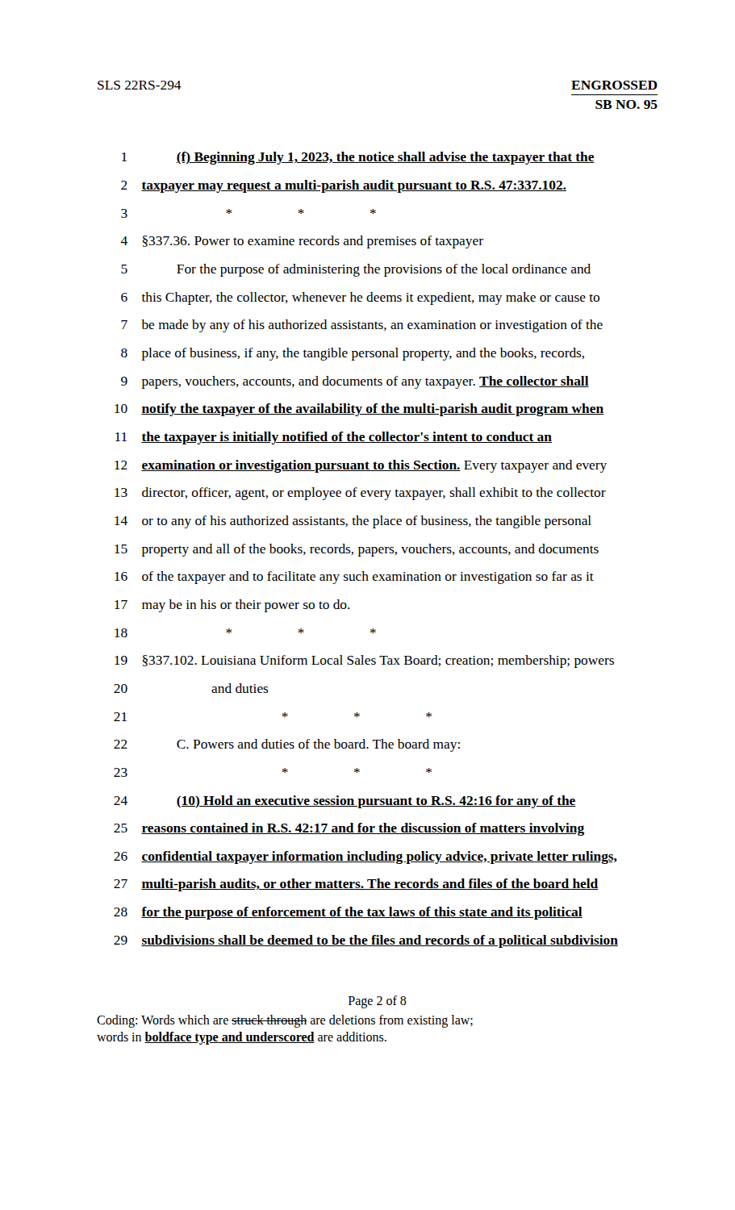SLS 22RS-294
ENGROSSED SB NO. 95
(f) Beginning July 1, 2023, the notice shall advise the taxpayer that the
taxpayer may request a multi-parish audit pursuant to R.S. 47:337.102.
* * *
§337.36. Power to examine records and premises of taxpayer
For the purpose of administering the provisions of the local ordinance and
this Chapter, the collector, whenever he deems it expedient, may make or cause to
be made by any of his authorized assistants, an examination or investigation of the
place of business, if any, the tangible personal property, and the books, records,
papers, vouchers, accounts, and documents of any taxpayer. The collector shall
notify the taxpayer of the availability of the multi-parish audit program when
the taxpayer is initially notified of the collector's intent to conduct an
examination or investigation pursuant to this Section. Every taxpayer and every
director, officer, agent, or employee of every taxpayer, shall exhibit to the collector
or to any of his authorized assistants, the place of business, the tangible personal
property and all of the books, records, papers, vouchers, accounts, and documents
of the taxpayer and to facilitate any such examination or investigation so far as it
may be in his or their power so to do.
* * *
§337.102. Louisiana Uniform Local Sales Tax Board; creation; membership; powers
and duties
* * *
C. Powers and duties of the board. The board may:
* * *
(10) Hold an executive session pursuant to R.S. 42:16 for any of the
reasons contained in R.S. 42:17 and for the discussion of matters involving
confidential taxpayer information including policy advice, private letter rulings,
multi-parish audits, or other matters. The records and files of the board held
for the purpose of enforcement of the tax laws of this state and its political
subdivisions shall be deemed to be the files and records of a political subdivision
Page 2 of 8
Coding: Words which are struck through are deletions from existing law;
words in boldface type and underscored are additions.